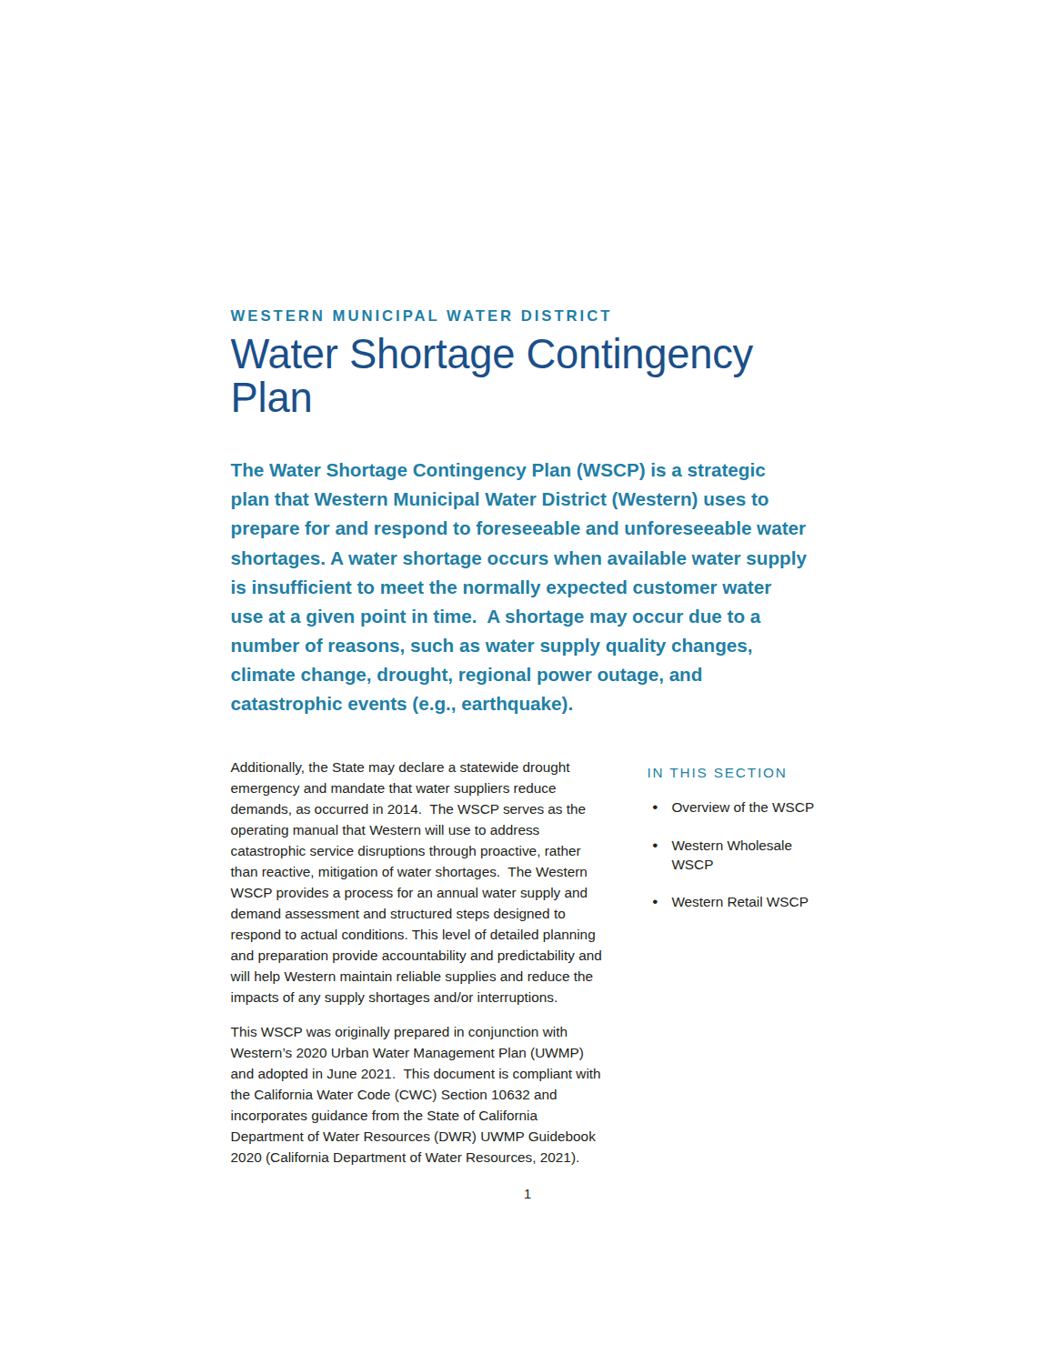Western Municipal Water District
Water Shortage Contingency Plan
The Water Shortage Contingency Plan (WSCP) is a strategic plan that Western Municipal Water District (Western) uses to prepare for and respond to foreseeable and unforeseeable water shortages. A water shortage occurs when available water supply is insufficient to meet the normally expected customer water use at a given point in time. A shortage may occur due to a number of reasons, such as water supply quality changes, climate change, drought, regional power outage, and catastrophic events (e.g., earthquake).
Additionally, the State may declare a statewide drought emergency and mandate that water suppliers reduce demands, as occurred in 2014. The WSCP serves as the operating manual that Western will use to address catastrophic service disruptions through proactive, rather than reactive, mitigation of water shortages. The Western WSCP provides a process for an annual water supply and demand assessment and structured steps designed to respond to actual conditions. This level of detailed planning and preparation provide accountability and predictability and will help Western maintain reliable supplies and reduce the impacts of any supply shortages and/or interruptions.
This WSCP was originally prepared in conjunction with Western’s 2020 Urban Water Management Plan (UWMP) and adopted in June 2021. This document is compliant with the California Water Code (CWC) Section 10632 and incorporates guidance from the State of California Department of Water Resources (DWR) UWMP Guidebook 2020 (California Department of Water Resources, 2021).
In this section
Overview of the WSCP
Western Wholesale WSCP
Western Retail WSCP
1